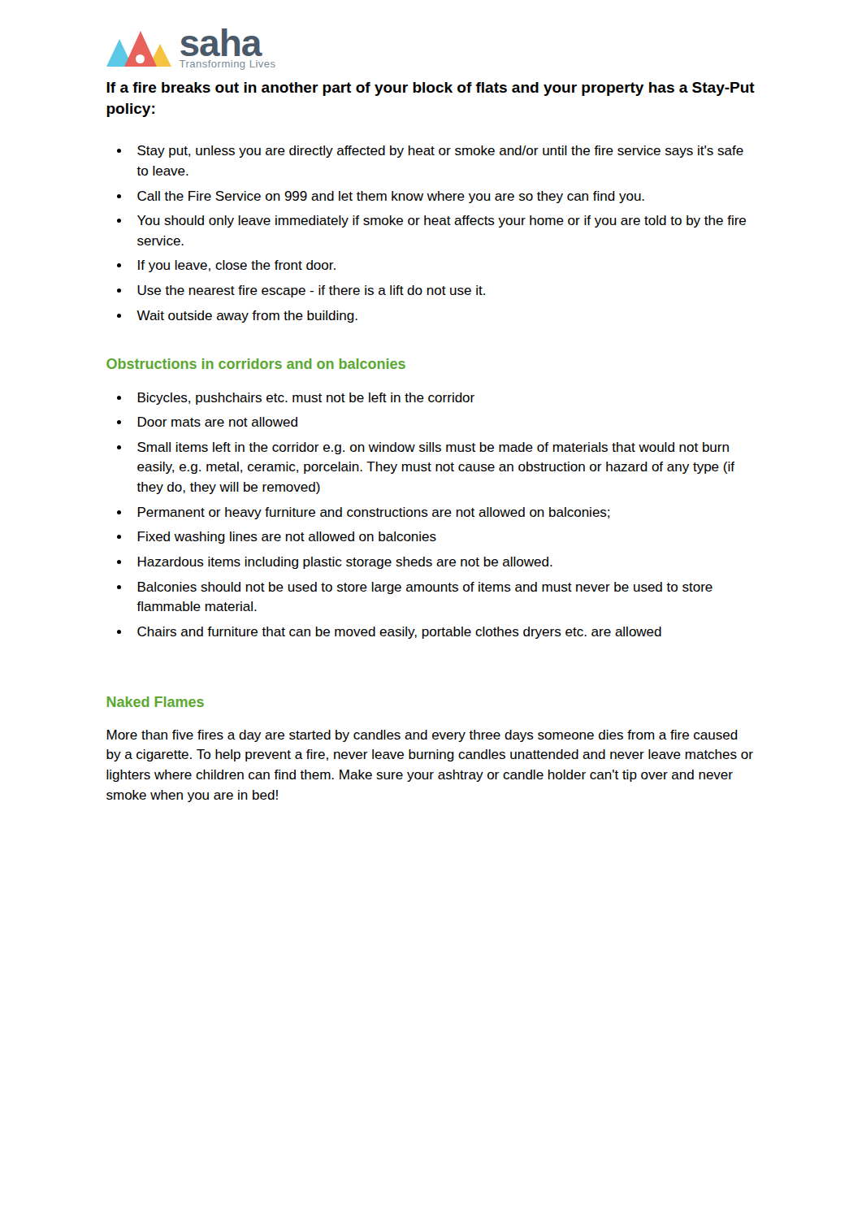saha
Transforming Lives
If a fire breaks out in another part of your block of flats and your property has a Stay-Put policy:
Stay put, unless you are directly affected by heat or smoke and/or until the fire service says it's safe to leave.
Call the Fire Service on 999 and let them know where you are so they can find you.
You should only leave immediately if smoke or heat affects your home or if you are told to by the fire service.
If you leave, close the front door.
Use the nearest fire escape - if there is a lift do not use it.
Wait outside away from the building.
Obstructions in corridors and on balconies
Bicycles, pushchairs etc. must not be left in the corridor
Door mats are not allowed
Small items left in the corridor e.g. on window sills must be made of materials that would not burn easily, e.g. metal, ceramic, porcelain. They must not cause an obstruction or hazard of any type (if they do, they will be removed)
Permanent or heavy furniture and constructions are not allowed on balconies;
Fixed washing lines are not allowed on balconies
Hazardous items including plastic storage sheds are not be allowed.
Balconies should not be used to store large amounts of items and must never be used to store flammable material.
Chairs and furniture that can be moved easily, portable clothes dryers etc. are allowed
Naked Flames
More than five fires a day are started by candles and every three days someone dies from a fire caused by a cigarette. To help prevent a fire, never leave burning candles unattended and never leave matches or lighters where children can find them. Make sure your ashtray or candle holder can't tip over and never smoke when you are in bed!